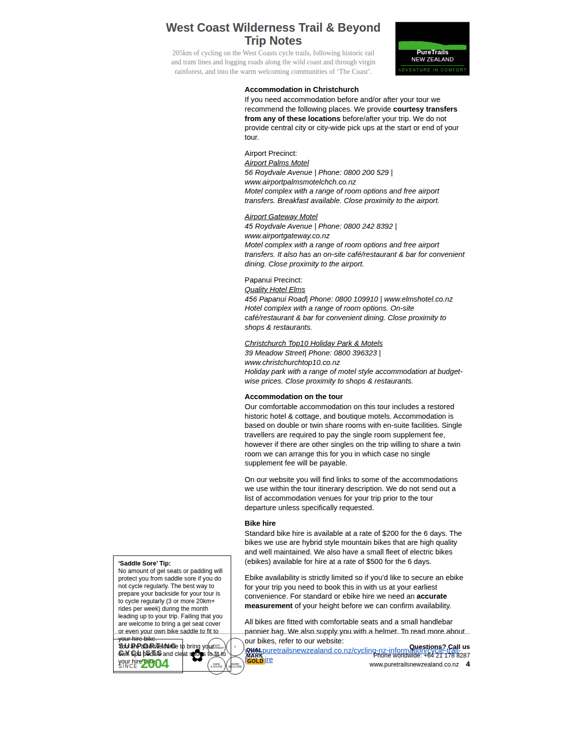West Coast Wilderness Trail & Beyond Trip Notes
205km of cycling on the West Coasts cycle trails, following historic rail
and tram lines and logging roads along the wild coast and through virgin
rainforest, and into the warm welcoming communities of ‘The Coast’.
PureTrailsNEW ZEALAND
Adventure in Comfort
‘Saddle Sore’ Tip:
No amount of gel seats or padding will protect you from saddle sore if you do not cycle regularly. The best way to prepare your backside for your tour is to cycle regularly (3 or more 20km+ rides per week) during the month leading up to your trip. Failing that you are welcome to bring a gel seat cover or even your own bike saddle to fit to your hire bike.
You are also welcome to bring your own spd pedals and cleat shoes to fit to your hire bike.
Accommodation in Christchurch
If you need accommodation before and/or after your tour we recommend the following places. We provide courtesy transfers from any of these locations before/after your trip. We do not provide central city or city-wide pick ups at the start or end of your tour.
Airport Precinct:
Airport Palms Motel
56 Roydvale Avenue | Phone: 0800 200 529 | www.airportpalmsmotelchch.co.nz
Motel complex with a range of room options and free airport transfers. Breakfast available. Close proximity to the airport.
Airport Gateway Motel
45 Roydvale Avenue | Phone: 0800 242 8392 | www.airportgateway.co.nz
Motel complex with a range of room options and free airport transfers. It also has an on-site café/restaurant & bar for convenient dining. Close proximity to the airport.
Papanui Precinct:
Quality Hotel Elms
456 Papanui Road| Phone: 0800 109910 | www.elmshotel.co.nz
Hotel complex with a range of room options. On-site café/restaurant & bar for convenient dining. Close proximity to shops & restaurants.
Christchurch Top10 Holiday Park & Motels
39 Meadow Street| Phone: 0800 396323 | www.christchurchtop10.co.nz
Holiday park with a range of motel style accommodation at budget-wise prices. Close proximity to shops & restaurants.
Accommodation on the tour
Our comfortable accommodation on this tour includes a restored historic hotel & cottage, and boutique motels. Accommodation is based on double or twin share rooms with en-suite facilities. Single travellers are required to pay the single room supplement fee, however if there are other singles on the trip willing to share a twin room we can arrange this for you in which case no single supplement fee will be payable.
On our website you will find links to some of the accommodations we use within the tour itinerary description. We do not send out a list of accommodation venues for your trip prior to the tour departure unless specifically requested.
Bike hire
Standard bike hire is available at a rate of $200 for the 6 days. The bikes we use are hybrid style mountain bikes that are high quality and well maintained. We also have a small fleet of electric bikes (ebikes) available for hire at a rate of $500 for the 6 days.
Ebike availability is strictly limited so if you’d like to secure an ebike for your trip you need to book this in with us at your earliest convenience. For standard or ebike hire we need an accurate measurement of your height before we can confirm availability.
All bikes are fitted with comfortable seats and a small handlebar pannier bag. We also supply you with a helmet. To read more about our bikes, refer to our website:
www.puretrailsnewzealand.co.nz/cycling-nz-information/cycle-trail-bike-hire
SUPPORTING
CYCLISTS
SINCE 2004
✿
Light
Footprint
®
Safe
& Sound
Warm
Welcome
QUAL
MARK
GOLD
Questions? Call us
Phone worldwide: +64 21 178 8287
www.puretrailsnewzealand.co.nz 4